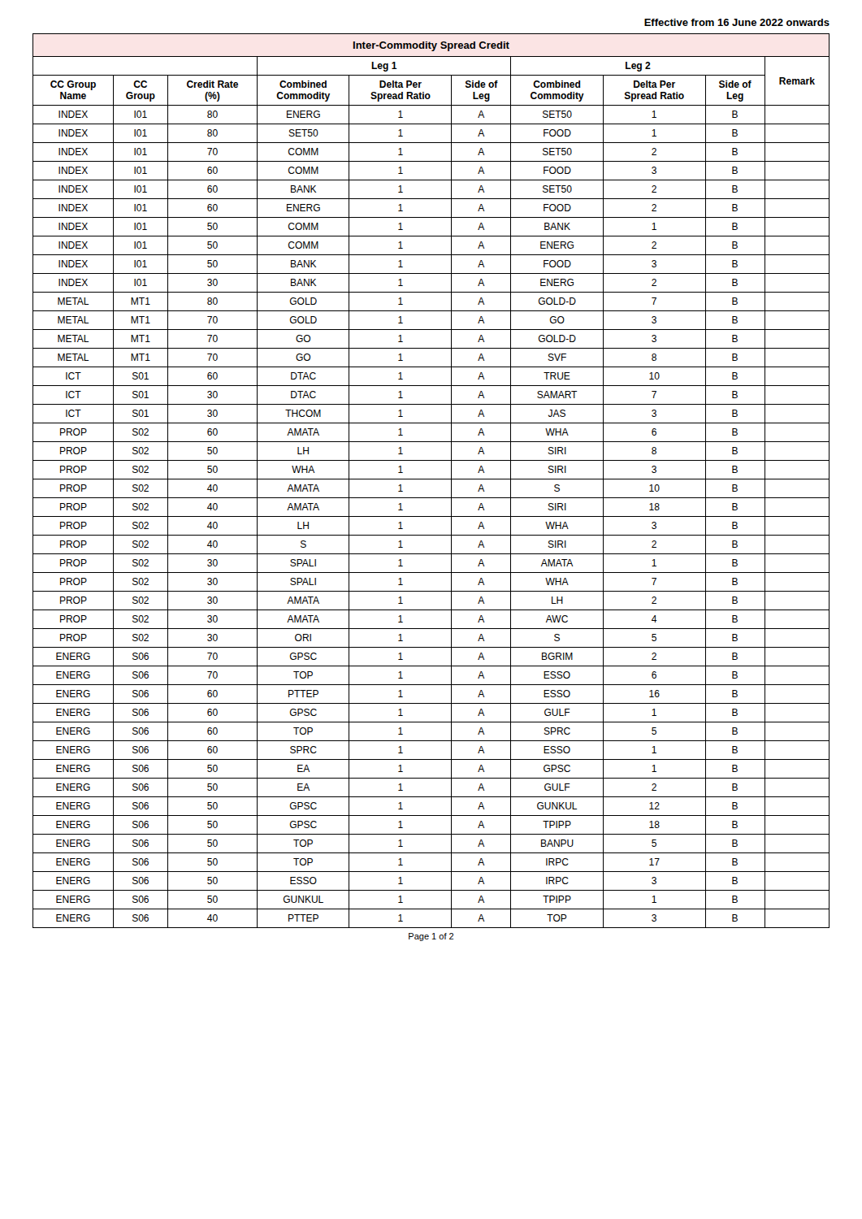Effective from 16 June 2022 onwards
Inter-Commodity Spread Credit
| | Leg 1 | Leg 2 | Remark |
| --- | --- | --- | --- |
| CC Group Name | CC Group | Credit Rate (%) | Combined Commodity | Delta Per Spread Ratio | Side of Leg | Combined Commodity | Delta Per Spread Ratio | Side of Leg |
| INDEX | I01 | 80 | ENERG | 1 | A | SET50 | 1 | B | |
| INDEX | I01 | 80 | SET50 | 1 | A | FOOD | 1 | B | |
| INDEX | I01 | 70 | COMM | 1 | A | SET50 | 2 | B | |
| INDEX | I01 | 60 | COMM | 1 | A | FOOD | 3 | B | |
| INDEX | I01 | 60 | BANK | 1 | A | SET50 | 2 | B | |
| INDEX | I01 | 60 | ENERG | 1 | A | FOOD | 2 | B | |
| INDEX | I01 | 50 | COMM | 1 | A | BANK | 1 | B | |
| INDEX | I01 | 50 | COMM | 1 | A | ENERG | 2 | B | |
| INDEX | I01 | 50 | BANK | 1 | A | FOOD | 3 | B | |
| INDEX | I01 | 30 | BANK | 1 | A | ENERG | 2 | B | |
| METAL | MT1 | 80 | GOLD | 1 | A | GOLD-D | 7 | B | |
| METAL | MT1 | 70 | GOLD | 1 | A | GO | 3 | B | |
| METAL | MT1 | 70 | GO | 1 | A | GOLD-D | 3 | B | |
| METAL | MT1 | 70 | GO | 1 | A | SVF | 8 | B | |
| ICT | S01 | 60 | DTAC | 1 | A | TRUE | 10 | B | |
| ICT | S01 | 30 | DTAC | 1 | A | SAMART | 7 | B | |
| ICT | S01 | 30 | THCOM | 1 | A | JAS | 3 | B | |
| PROP | S02 | 60 | AMATA | 1 | A | WHA | 6 | B | |
| PROP | S02 | 50 | LH | 1 | A | SIRI | 8 | B | |
| PROP | S02 | 50 | WHA | 1 | A | SIRI | 3 | B | |
| PROP | S02 | 40 | AMATA | 1 | A | S | 10 | B | |
| PROP | S02 | 40 | AMATA | 1 | A | SIRI | 18 | B | |
| PROP | S02 | 40 | LH | 1 | A | WHA | 3 | B | |
| PROP | S02 | 40 | S | 1 | A | SIRI | 2 | B | |
| PROP | S02 | 30 | SPALI | 1 | A | AMATA | 1 | B | |
| PROP | S02 | 30 | SPALI | 1 | A | WHA | 7 | B | |
| PROP | S02 | 30 | AMATA | 1 | A | LH | 2 | B | |
| PROP | S02 | 30 | AMATA | 1 | A | AWC | 4 | B | |
| PROP | S02 | 30 | ORI | 1 | A | S | 5 | B | |
| ENERG | S06 | 70 | GPSC | 1 | A | BGRIM | 2 | B | |
| ENERG | S06 | 70 | TOP | 1 | A | ESSO | 6 | B | |
| ENERG | S06 | 60 | PTTEP | 1 | A | ESSO | 16 | B | |
| ENERG | S06 | 60 | GPSC | 1 | A | GULF | 1 | B | |
| ENERG | S06 | 60 | TOP | 1 | A | SPRC | 5 | B | |
| ENERG | S06 | 60 | SPRC | 1 | A | ESSO | 1 | B | |
| ENERG | S06 | 50 | EA | 1 | A | GPSC | 1 | B | |
| ENERG | S06 | 50 | EA | 1 | A | GULF | 2 | B | |
| ENERG | S06 | 50 | GPSC | 1 | A | GUNKUL | 12 | B | |
| ENERG | S06 | 50 | GPSC | 1 | A | TPIPP | 18 | B | |
| ENERG | S06 | 50 | TOP | 1 | A | BANPU | 5 | B | |
| ENERG | S06 | 50 | TOP | 1 | A | IRPC | 17 | B | |
| ENERG | S06 | 50 | ESSO | 1 | A | IRPC | 3 | B | |
| ENERG | S06 | 50 | GUNKUL | 1 | A | TPIPP | 1 | B | |
| ENERG | S06 | 40 | PTTEP | 1 | A | TOP | 3 | B | |
Page 1 of 2